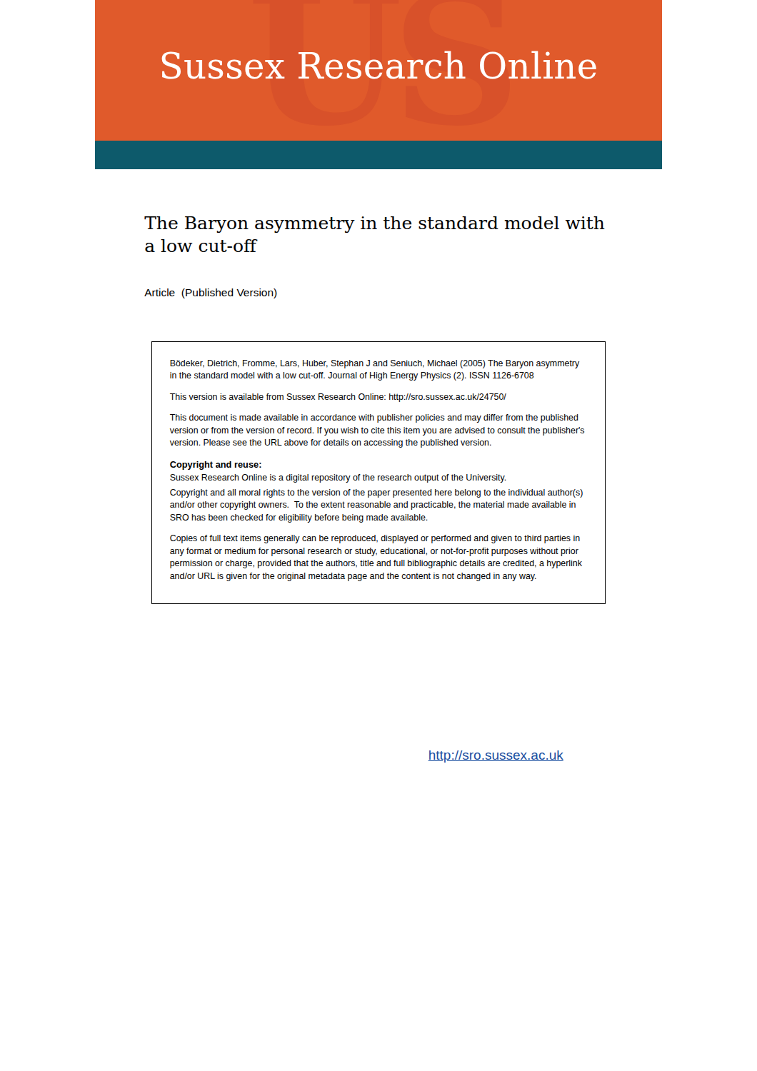US
Sussex Research Online
The Baryon asymmetry in the standard model with a low cut-off
Article (Published Version)
Bödeker, Dietrich, Fromme, Lars, Huber, Stephan J and Seniuch, Michael (2005) The Baryon asymmetry in the standard model with a low cut-off. Journal of High Energy Physics (2). ISSN 1126-6708
This version is available from Sussex Research Online: http://sro.sussex.ac.uk/24750/
This document is made available in accordance with publisher policies and may differ from the published version or from the version of record. If you wish to cite this item you are advised to consult the publisher's version. Please see the URL above for details on accessing the published version.
Copyright and reuse:
Sussex Research Online is a digital repository of the research output of the University.
Copyright and all moral rights to the version of the paper presented here belong to the individual author(s) and/or other copyright owners. To the extent reasonable and practicable, the material made available in SRO has been checked for eligibility before being made available.
Copies of full text items generally can be reproduced, displayed or performed and given to third parties in any format or medium for personal research or study, educational, or not-for-profit purposes without prior permission or charge, provided that the authors, title and full bibliographic details are credited, a hyperlink and/or URL is given for the original metadata page and the content is not changed in any way.
http://sro.sussex.ac.uk